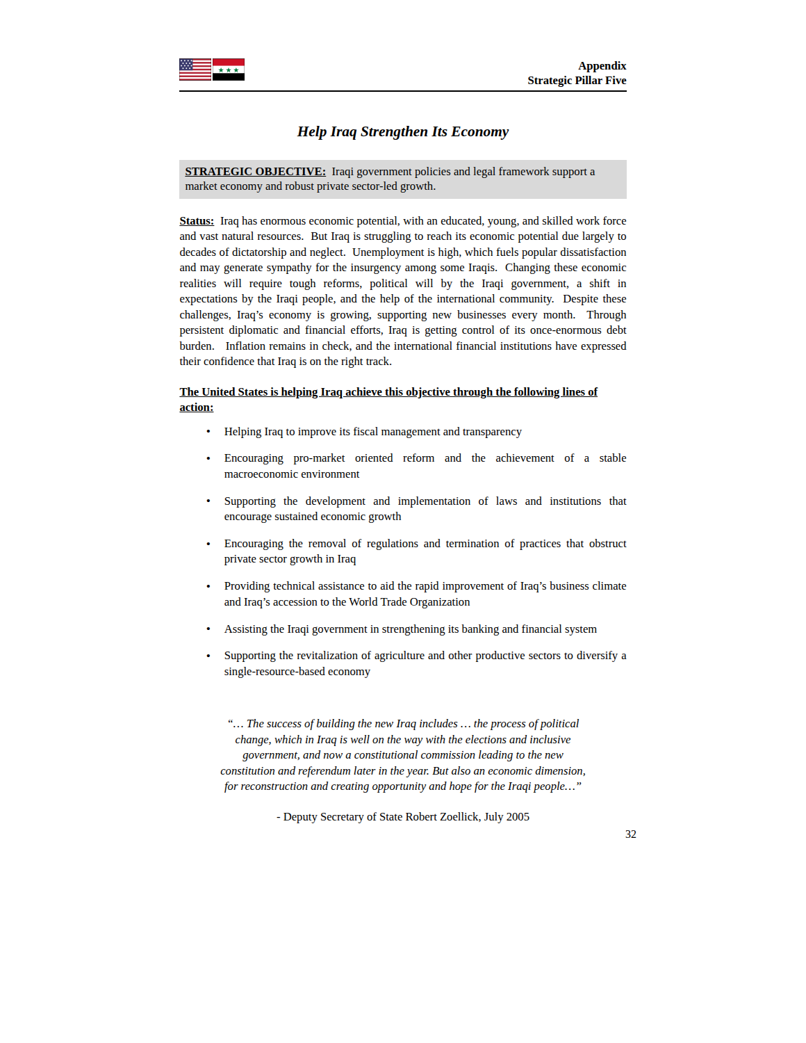Appendix
Strategic Pillar Five
Help Iraq Strengthen Its Economy
STRATEGIC OBJECTIVE: Iraqi government policies and legal framework support a market economy and robust private sector-led growth.
Status: Iraq has enormous economic potential, with an educated, young, and skilled work force and vast natural resources. But Iraq is struggling to reach its economic potential due largely to decades of dictatorship and neglect. Unemployment is high, which fuels popular dissatisfaction and may generate sympathy for the insurgency among some Iraqis. Changing these economic realities will require tough reforms, political will by the Iraqi government, a shift in expectations by the Iraqi people, and the help of the international community. Despite these challenges, Iraq’s economy is growing, supporting new businesses every month. Through persistent diplomatic and financial efforts, Iraq is getting control of its once-enormous debt burden. Inflation remains in check, and the international financial institutions have expressed their confidence that Iraq is on the right track.
The United States is helping Iraq achieve this objective through the following lines of action:
Helping Iraq to improve its fiscal management and transparency
Encouraging pro-market oriented reform and the achievement of a stable macroeconomic environment
Supporting the development and implementation of laws and institutions that encourage sustained economic growth
Encouraging the removal of regulations and termination of practices that obstruct private sector growth in Iraq
Providing technical assistance to aid the rapid improvement of Iraq’s business climate and Iraq’s accession to the World Trade Organization
Assisting the Iraqi government in strengthening its banking and financial system
Supporting the revitalization of agriculture and other productive sectors to diversify a single-resource-based economy
“… The success of building the new Iraq includes … the process of political change, which in Iraq is well on the way with the elections and inclusive government, and now a constitutional commission leading to the new constitution and referendum later in the year. But also an economic dimension, for reconstruction and creating opportunity and hope for the Iraqi people…”
- Deputy Secretary of State Robert Zoellick, July 2005
32